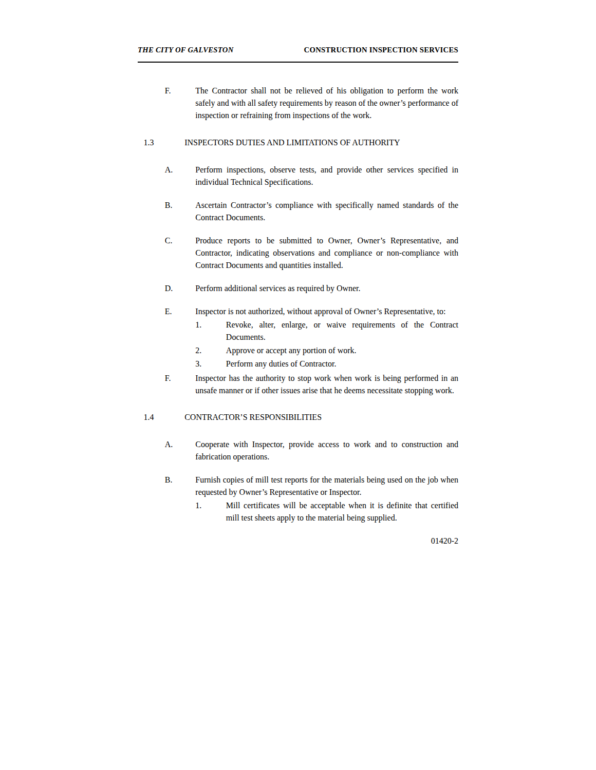THE CITY OF GALVESTON
CONSTRUCTION INSPECTION SERVICES
F.
The Contractor shall not be relieved of his obligation to perform the work safely and with all safety requirements by reason of the owner’s performance of inspection or refraining from inspections of the work.
1.3
INSPECTORS DUTIES AND LIMITATIONS OF AUTHORITY
A.
Perform inspections, observe tests, and provide other services specified in individual Technical Specifications.
B.
Ascertain Contractor’s compliance with specifically named standards of the Contract Documents.
C.
Produce reports to be submitted to Owner, Owner’s Representative, and Contractor, indicating observations and compliance or non-compliance with Contract Documents and quantities installed.
D.
Perform additional services as required by Owner.
E.
Inspector is not authorized, without approval of Owner’s Representative, to:
1.
Revoke, alter, enlarge, or waive requirements of the Contract Documents.
2.
Approve or accept any portion of work.
3.
Perform any duties of Contractor.
F.
Inspector has the authority to stop work when work is being performed in an unsafe manner or if other issues arise that he deems necessitate stopping work.
1.4
CONTRACTOR’S RESPONSIBILITIES
A.
Cooperate with Inspector, provide access to work and to construction and fabrication operations.
B.
Furnish copies of mill test reports for the materials being used on the job when requested by Owner’s Representative or Inspector.
1.
Mill certificates will be acceptable when it is definite that certified mill test sheets apply to the material being supplied.
01420-2